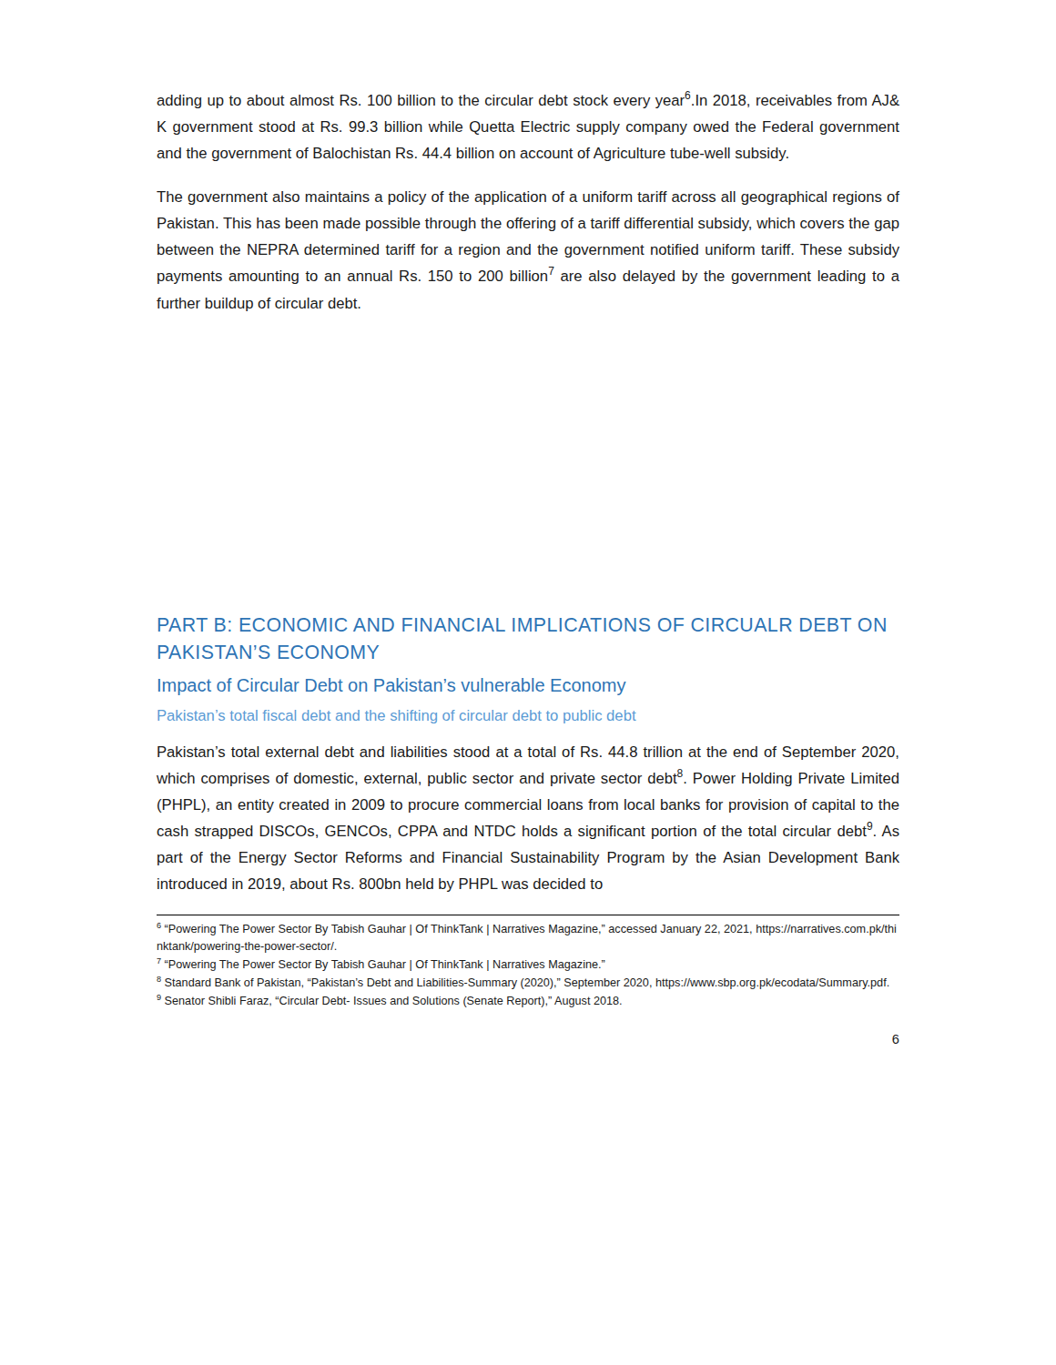adding up to about almost Rs. 100 billion to the circular debt stock every year6.In 2018, receivables from AJ& K government stood at Rs. 99.3 billion while Quetta Electric supply company owed the Federal government and the government of Balochistan Rs. 44.4 billion on account of Agriculture tube-well subsidy.
The government also maintains a policy of the application of a uniform tariff across all geographical regions of Pakistan. This has been made possible through the offering of a tariff differential subsidy, which covers the gap between the NEPRA determined tariff for a region and the government notified uniform tariff. These subsidy payments amounting to an annual Rs. 150 to 200 billion7 are also delayed by the government leading to a further buildup of circular debt.
Part B: Economic and Financial Implications of Circualr Debt on Pakistan’s Economy
Impact of Circular Debt on Pakistan’s vulnerable Economy
Pakistan’s total fiscal debt and the shifting of circular debt to public debt
Pakistan’s total external debt and liabilities stood at a total of Rs. 44.8 trillion at the end of September 2020, which comprises of domestic, external, public sector and private sector debt8. Power Holding Private Limited (PHPL), an entity created in 2009 to procure commercial loans from local banks for provision of capital to the cash strapped DISCOs, GENCOs, CPPA and NTDC holds a significant portion of the total circular debt9. As part of the Energy Sector Reforms and Financial Sustainability Program by the Asian Development Bank introduced in 2019, about Rs. 800bn held by PHPL was decided to
6 “Powering The Power Sector By Tabish Gauhar | Of ThinkTank | Narratives Magazine,” accessed January 22, 2021, https://narratives.com.pk/thinktank/powering-the-power-sector/.
7 “Powering The Power Sector By Tabish Gauhar | Of ThinkTank | Narratives Magazine.”
8 Standard Bank of Pakistan, “Pakistan’s Debt and Liabilities-Summary (2020),” September 2020, https://www.sbp.org.pk/ecodata/Summary.pdf.
9 Senator Shibli Faraz, “Circular Debt- Issues and Solutions (Senate Report),” August 2018.
6